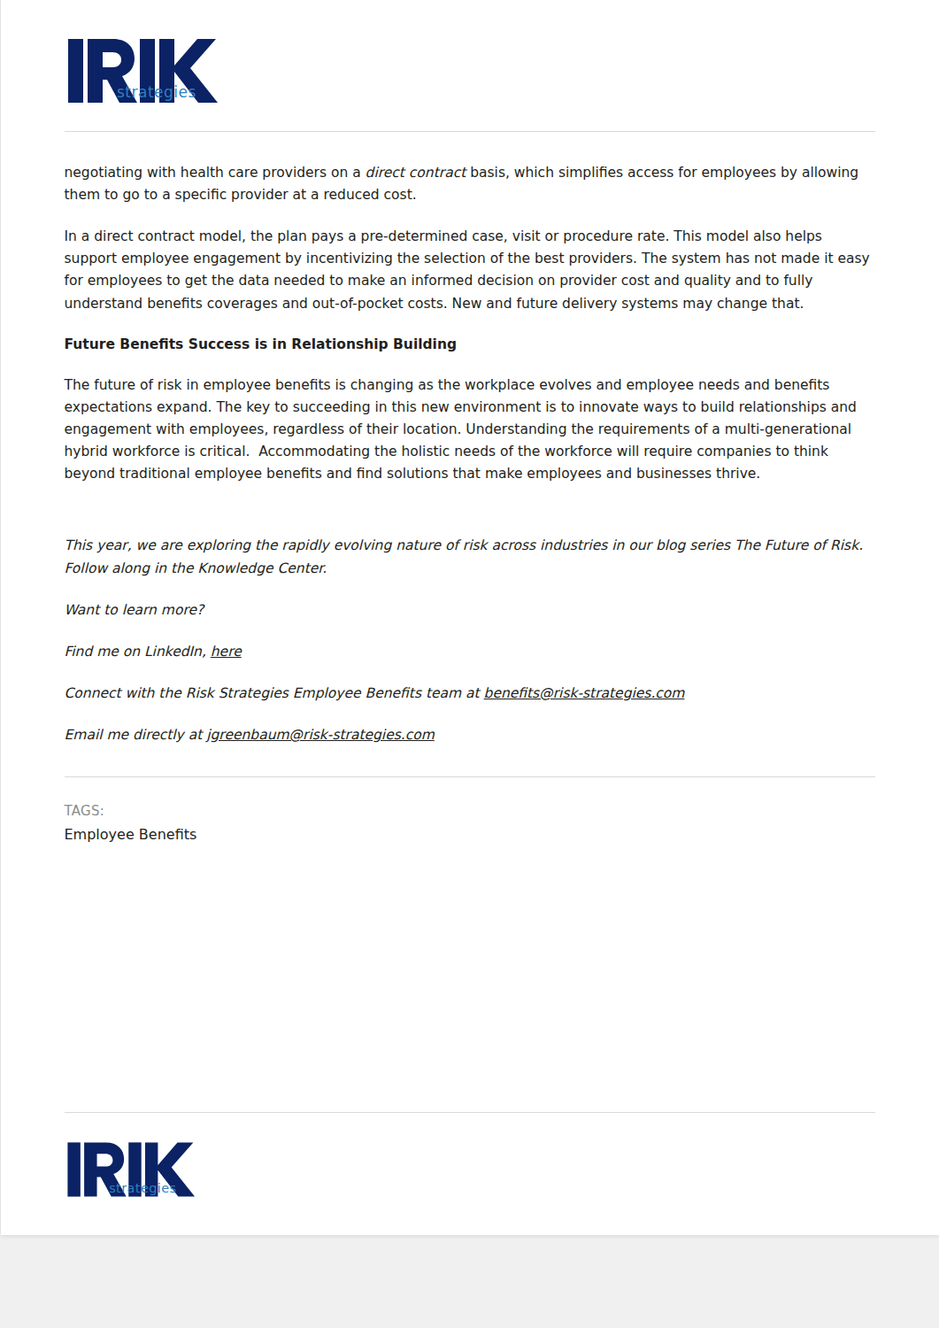strategies
negotiating with health care providers on a direct contract basis, which simplifies access for employees by allowing them to go to a specific provider at a reduced cost.
In a direct contract model, the plan pays a pre-determined case, visit or procedure rate. This model also helps support employee engagement by incentivizing the selection of the best providers. The system has not made it easy for employees to get the data needed to make an informed decision on provider cost and quality and to fully understand benefits coverages and out-of-pocket costs. New and future delivery systems may change that.
Future Benefits Success is in Relationship Building
The future of risk in employee benefits is changing as the workplace evolves and employee needs and benefits expectations expand. The key to succeeding in this new environment is to innovate ways to build relationships and engagement with employees, regardless of their location. Understanding the requirements of a multi-generational hybrid workforce is critical. Accommodating the holistic needs of the workforce will require companies to think beyond traditional employee benefits and find solutions that make employees and businesses thrive.
This year, we are exploring the rapidly evolving nature of risk across industries in our blog series The Future of Risk. Follow along in the Knowledge Center.
Want to learn more?
Find me on LinkedIn, here
Connect with the Risk Strategies Employee Benefits team at benefits@risk-strategies.com
Email me directly at jgreenbaum@risk-strategies.com
TAGS:
Employee Benefits
strategies